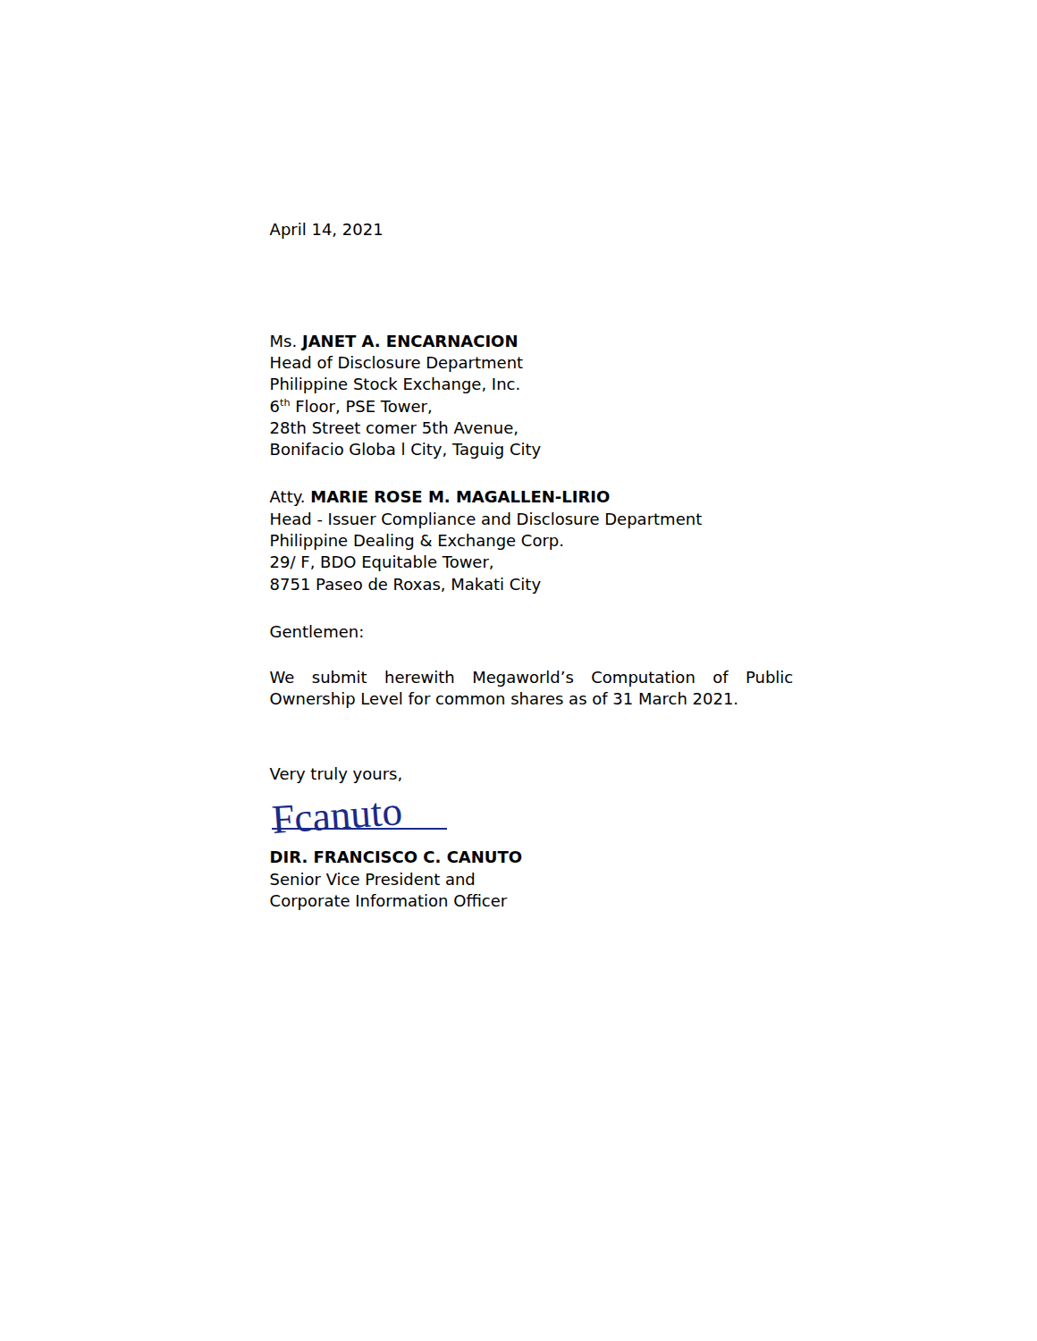April 14, 2021
Ms. JANET A. ENCARNACION
Head of Disclosure Department
Philippine Stock Exchange, Inc.
6th Floor, PSE Tower,
28th Street comer 5th Avenue,
Bonifacio Globa l City, Taguig City
Atty. MARIE ROSE M. MAGALLEN-LIRIO
Head - Issuer Compliance and Disclosure Department
Philippine Dealing & Exchange Corp.
29/ F, BDO Equitable Tower,
8751 Paseo de Roxas, Makati City
Gentlemen:
We submit herewith Megaworld’s Computation of Public Ownership Level for common shares as of 31 March 2021.
Very truly yours,
Fcanuto
DIR. FRANCISCO C. CANUTO
Senior Vice President and
Corporate Information Officer